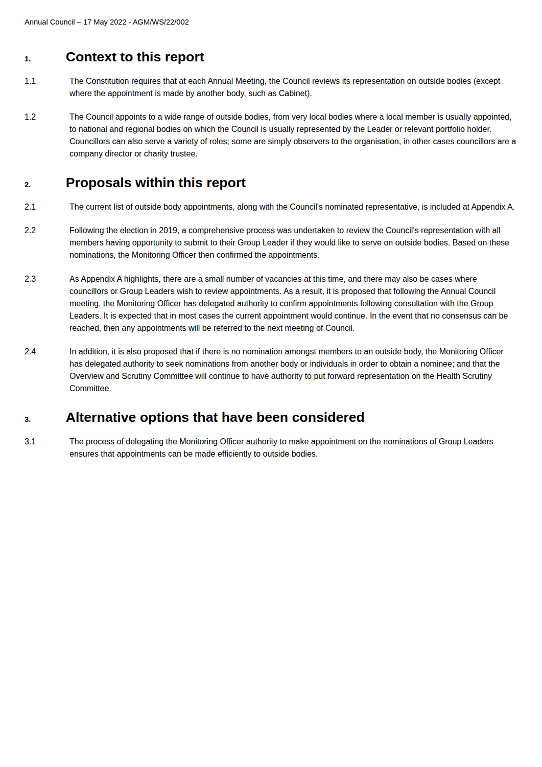Annual Council – 17 May 2022 - AGM/WS/22/002
1.
Context to this report
1.1
The Constitution requires that at each Annual Meeting, the Council reviews its representation on outside bodies (except where the appointment is made by another body, such as Cabinet).
1.2
The Council appoints to a wide range of outside bodies, from very local bodies where a local member is usually appointed, to national and regional bodies on which the Council is usually represented by the Leader or relevant portfolio holder. Councillors can also serve a variety of roles; some are simply observers to the organisation, in other cases councillors are a company director or charity trustee.
2.
Proposals within this report
2.1
The current list of outside body appointments, along with the Council's nominated representative, is included at Appendix A.
2.2
Following the election in 2019, a comprehensive process was undertaken to review the Council's representation with all members having opportunity to submit to their Group Leader if they would like to serve on outside bodies. Based on these nominations, the Monitoring Officer then confirmed the appointments.
2.3
As Appendix A highlights, there are a small number of vacancies at this time, and there may also be cases where councillors or Group Leaders wish to review appointments. As a result, it is proposed that following the Annual Council meeting, the Monitoring Officer has delegated authority to confirm appointments following consultation with the Group Leaders. It is expected that in most cases the current appointment would continue. In the event that no consensus can be reached, then any appointments will be referred to the next meeting of Council.
2.4
In addition, it is also proposed that if there is no nomination amongst members to an outside body, the Monitoring Officer has delegated authority to seek nominations from another body or individuals in order to obtain a nominee; and that the Overview and Scrutiny Committee will continue to have authority to put forward representation on the Health Scrutiny Committee.
3.
Alternative options that have been considered
3.1
The process of delegating the Monitoring Officer authority to make appointment on the nominations of Group Leaders ensures that appointments can be made efficiently to outside bodies.